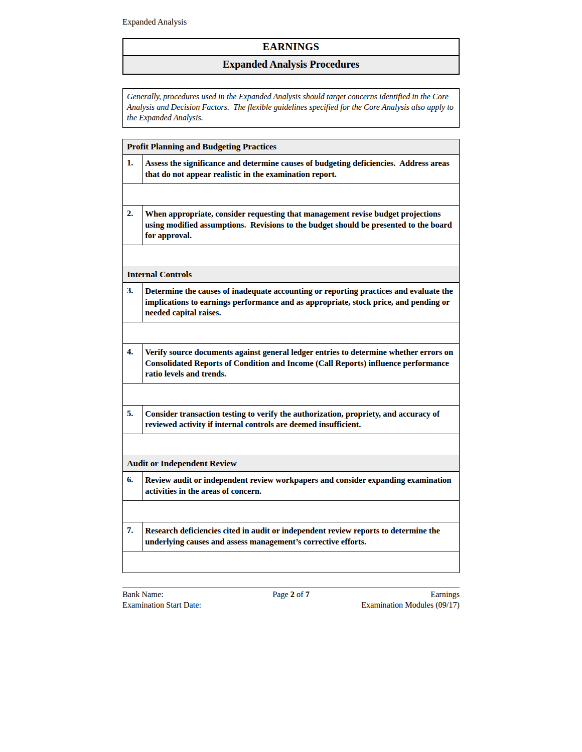Expanded Analysis
EARNINGS
Expanded Analysis Procedures
Generally, procedures used in the Expanded Analysis should target concerns identified in the Core Analysis and Decision Factors. The flexible guidelines specified for the Core Analysis also apply to the Expanded Analysis.
| Profit Planning and Budgeting Practices |
| 1. | Assess the significance and determine causes of budgeting deficiencies. Address areas that do not appear realistic in the examination report. |
| 2. | When appropriate, consider requesting that management revise budget projections using modified assumptions. Revisions to the budget should be presented to the board for approval. |
| Internal Controls |
| 3. | Determine the causes of inadequate accounting or reporting practices and evaluate the implications to earnings performance and as appropriate, stock price, and pending or needed capital raises. |
| 4. | Verify source documents against general ledger entries to determine whether errors on Consolidated Reports of Condition and Income (Call Reports) influence performance ratio levels and trends. |
| 5. | Consider transaction testing to verify the authorization, propriety, and accuracy of reviewed activity if internal controls are deemed insufficient. |
| Audit or Independent Review |
| 6. | Review audit or independent review workpapers and consider expanding examination activities in the areas of concern. |
| 7. | Research deficiencies cited in audit or independent review reports to determine the underlying causes and assess management’s corrective efforts. |
| Bank Name: | Page 2 of 7 | Earnings |
| Examination Start Date: | | Examination Modules (09/17) |